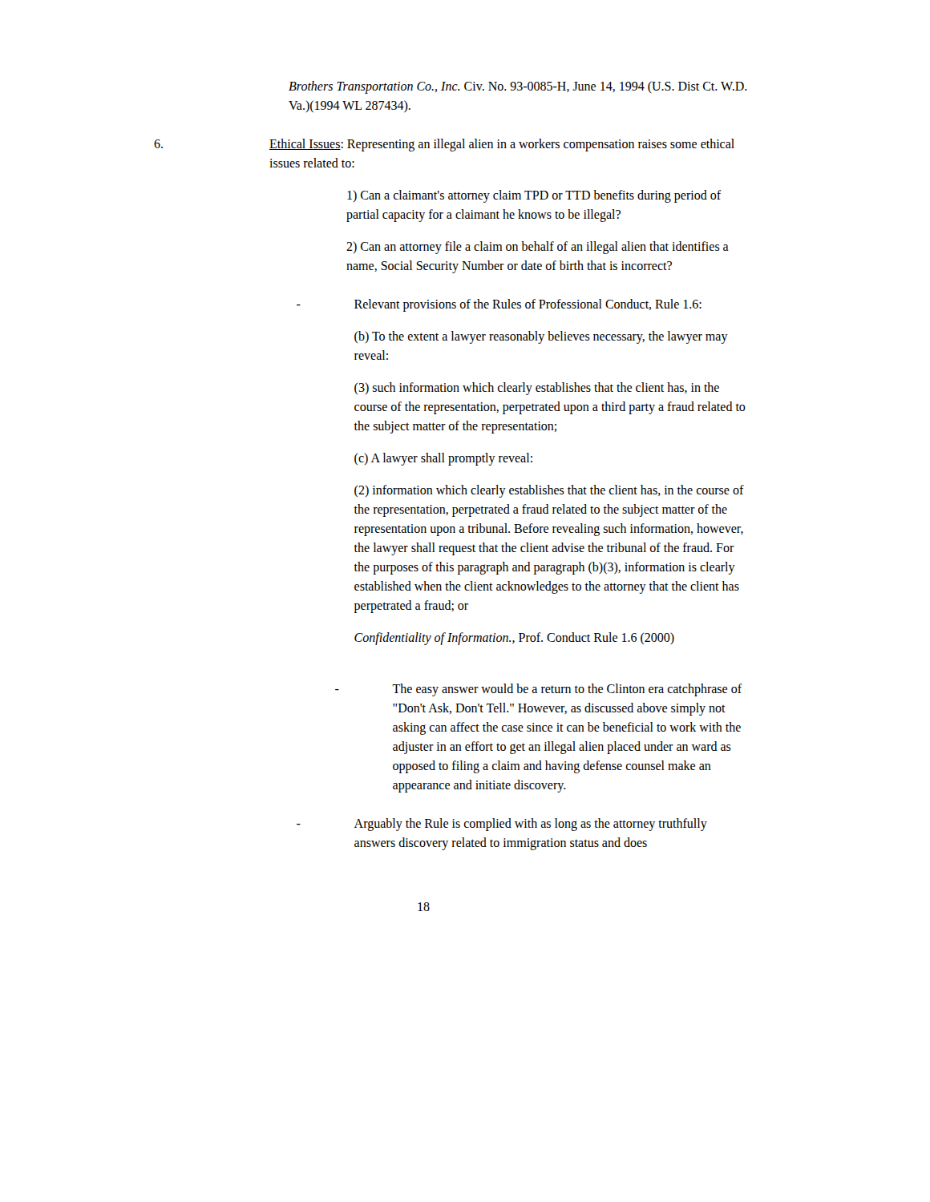Brothers Transportation Co., Inc. Civ. No. 93-0085-H, June 14, 1994 (U.S. Dist Ct. W.D. Va.)(1994 WL 287434).
6.
Ethical Issues: Representing an illegal alien in a workers compensation raises some ethical issues related to:
1) Can a claimant's attorney claim TPD or TTD benefits during period of partial capacity for a claimant he knows to be illegal?
2) Can an attorney file a claim on behalf of an illegal alien that identifies a name, Social Security Number or date of birth that is incorrect?
-
Relevant provisions of the Rules of Professional Conduct, Rule 1.6:
(b) To the extent a lawyer reasonably believes necessary, the lawyer may reveal:
(3) such information which clearly establishes that the client has, in the course of the representation, perpetrated upon a third party a fraud related to the subject matter of the representation;
(c) A lawyer shall promptly reveal:
(2) information which clearly establishes that the client has, in the course of the representation, perpetrated a fraud related to the subject matter of the representation upon a tribunal. Before revealing such information, however, the lawyer shall request that the client advise the tribunal of the fraud. For the purposes of this paragraph and paragraph (b)(3), information is clearly established when the client acknowledges to the attorney that the client has perpetrated a fraud; or
Confidentiality of Information., Prof. Conduct Rule 1.6 (2000)
-
The easy answer would be a return to the Clinton era catchphrase of "Don't Ask, Don't Tell." However, as discussed above simply not asking can affect the case since it can be beneficial to work with the adjuster in an effort to get an illegal alien placed under an ward as opposed to filing a claim and having defense counsel make an appearance and initiate discovery.
-
Arguably the Rule is complied with as long as the attorney truthfully answers discovery related to immigration status and does
18